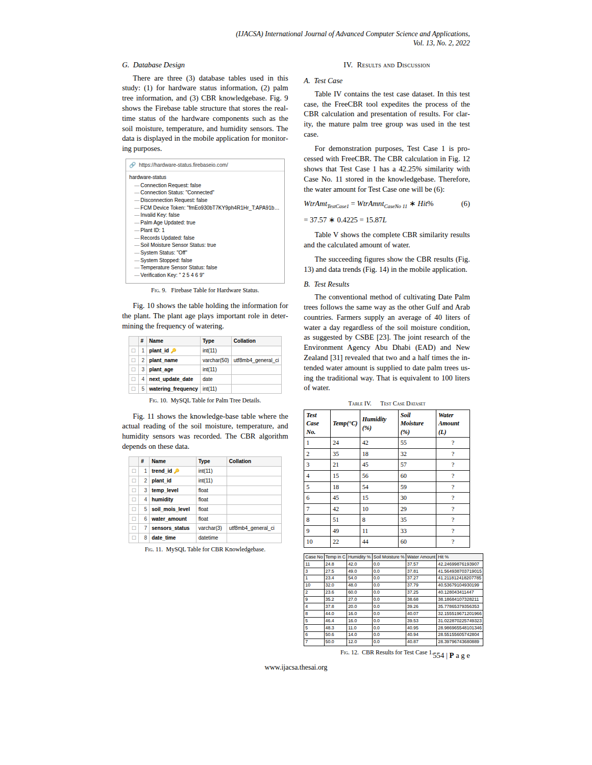(IJACSA) International Journal of Advanced Computer Science and Applications,
Vol. 13, No. 2, 2022
G. Database Design
There are three (3) database tables used in this study: (1) for hardware status information, (2) palm tree information, and (3) CBR knowledgebase. Fig. 9 shows the Firebase table structure that stores the real-time status of the hardware components such as the soil moisture, temperature, and humidity sensors. The data is displayed in the mobile application for monitoring purposes.
🔗https://hardware-status.firebaseio.com/
hardware-status
Connection Request: false
Connection Status: "Connected"
Disconnection Request: false
FCM Device Token: "fmEo930bT7KY9ph4R1Hr_T:APA91bHC3YWJ_r_TGt7hrM36..."
Invalid Key: false
Palm Age Updated: true
Plant ID: 1
Records Updated: false
Soil Moisture Sensor Status: true
System Status: "Off"
System Stopped: false
Temperature Sensor Status: false
Verification Key: " 2 5 4 6 9"
Fig. 9. Firebase Table for Hardware Status.
Fig. 10 shows the table holding the information for the plant. The plant age plays important role in determining the frequency of watering.
| | # | Name | Type | Collation |
| --- | --- | --- | --- | --- |
| ☐ | 1 | plant_id | int(11) | |
| ☐ | 2 | plant_name | varchar(50) | utf8mb4_general_ci |
| ☐ | 3 | plant_age | int(11) | |
| ☐ | 4 | next_update_date | date | |
| ☐ | 5 | watering_frequency | int(11) | |
Fig. 10. MySQL Table for Palm Tree Details.
Fig. 11 shows the knowledge-base table where the actual reading of the soil moisture, temperature, and humidity sensors was recorded. The CBR algorithm depends on these data.
| | # | Name | Type | Collation |
| --- | --- | --- | --- | --- |
| ☐ | 1 | trend_id | int(11) | |
| ☐ | 2 | plant_id | int(11) | |
| ☐ | 3 | temp_level | float | |
| ☐ | 4 | humidity | float | |
| ☐ | 5 | soil_mois_level | float | |
| ☐ | 6 | water_amount | float | |
| ☐ | 7 | sensors_status | varchar(3) | utf8mb4_general_ci |
| ☐ | 8 | date_time | datetime | |
Fig. 11. MySQL Table for CBR Knowledgebase.
IV. Results and Discussion
A. Test Case
Table IV contains the test case dataset. In this test case, the FreeCBR tool expedites the process of the CBR calculation and presentation of results. For clarity, the mature palm tree group was used in the test case.
For demonstration purposes, Test Case 1 is processed with FreeCBR. The CBR calculation in Fig. 12 shows that Test Case 1 has a 42.25% similarity with Case No. 11 stored in the knowledgebase. Therefore, the water amount for Test Case one will be (6):
WtrAmtTestCase1 = WtrAmntCaseNo 11 ∗ Hit% (6)
= 37.57 ∗ 0.4225 = 15.87L
Table V shows the complete CBR similarity results and the calculated amount of water.
The succeeding figures show the CBR results (Fig. 13) and data trends (Fig. 14) in the mobile application.
B. Test Results
The conventional method of cultivating Date Palm trees follows the same way as the other Gulf and Arab countries. Farmers supply an average of 40 liters of water a day regardless of the soil moisture condition, as suggested by CSBE [23]. The joint research of the Environment Agency Abu Dhabi (EAD) and New Zealand [31] revealed that two and a half times the intended water amount is supplied to date palm trees using the traditional way. That is equivalent to 100 liters of water.
Table IV. Test Case Dataset
| Test Case No. | Temp(°C) | Humidity (%) | Soil Moisture (%) | Water Amount (L) |
| --- | --- | --- | --- | --- |
| 1 | 24 | 42 | 55 | ? |
| 2 | 35 | 18 | 32 | ? |
| 3 | 21 | 45 | 57 | ? |
| 4 | 15 | 56 | 60 | ? |
| 5 | 18 | 54 | 59 | ? |
| 6 | 45 | 15 | 30 | ? |
| 7 | 42 | 10 | 29 | ? |
| 8 | 51 | 8 | 35 | ? |
| 9 | 49 | 11 | 33 | ? |
| 10 | 22 | 44 | 60 | ? |
| Case No | Temp in C | Humidity % | Soil Moisture % | Water Amount | Hit % |
| --- | --- | --- | --- | --- | --- |
| 11 | 24.8 | 42.0 | 0.0 | 37.57 | 42.24699876193907 |
| 3 | 27.5 | 49.0 | 0.0 | 37.81 | 41.564938703719015 |
| 1 | 23.4 | 54.0 | 0.0 | 37.27 | 41.211812418207785 |
| 10 | 32.0 | 48.0 | 0.0 | 37.79 | 40.53679104930199 |
| 2 | 23.6 | 60.0 | 0.0 | 37.25 | 40.128043411447 |
| 9 | 35.2 | 27.0 | 0.0 | 38.68 | 38.18684107328211 |
| 4 | 37.8 | 20.0 | 0.0 | 39.26 | 35.77865379356353 |
| 8 | 44.0 | 16.0 | 0.0 | 40.07 | 32.155519671201966 |
| 5 | 46.4 | 16.0 | 0.0 | 39.53 | 31.022870225749323 |
| 5 | 48.3 | 11.0 | 0.0 | 40.95 | 28.986965548101346 |
| 6 | 50.6 | 14.0 | 0.0 | 40.94 | 28.55155605742804 |
| 7 | 50.0 | 12.0 | 0.0 | 40.87 | 28.39796743680889 |
Fig. 12. CBR Results for Test Case 1.
554 | P a g e
www.ijacsa.thesai.org